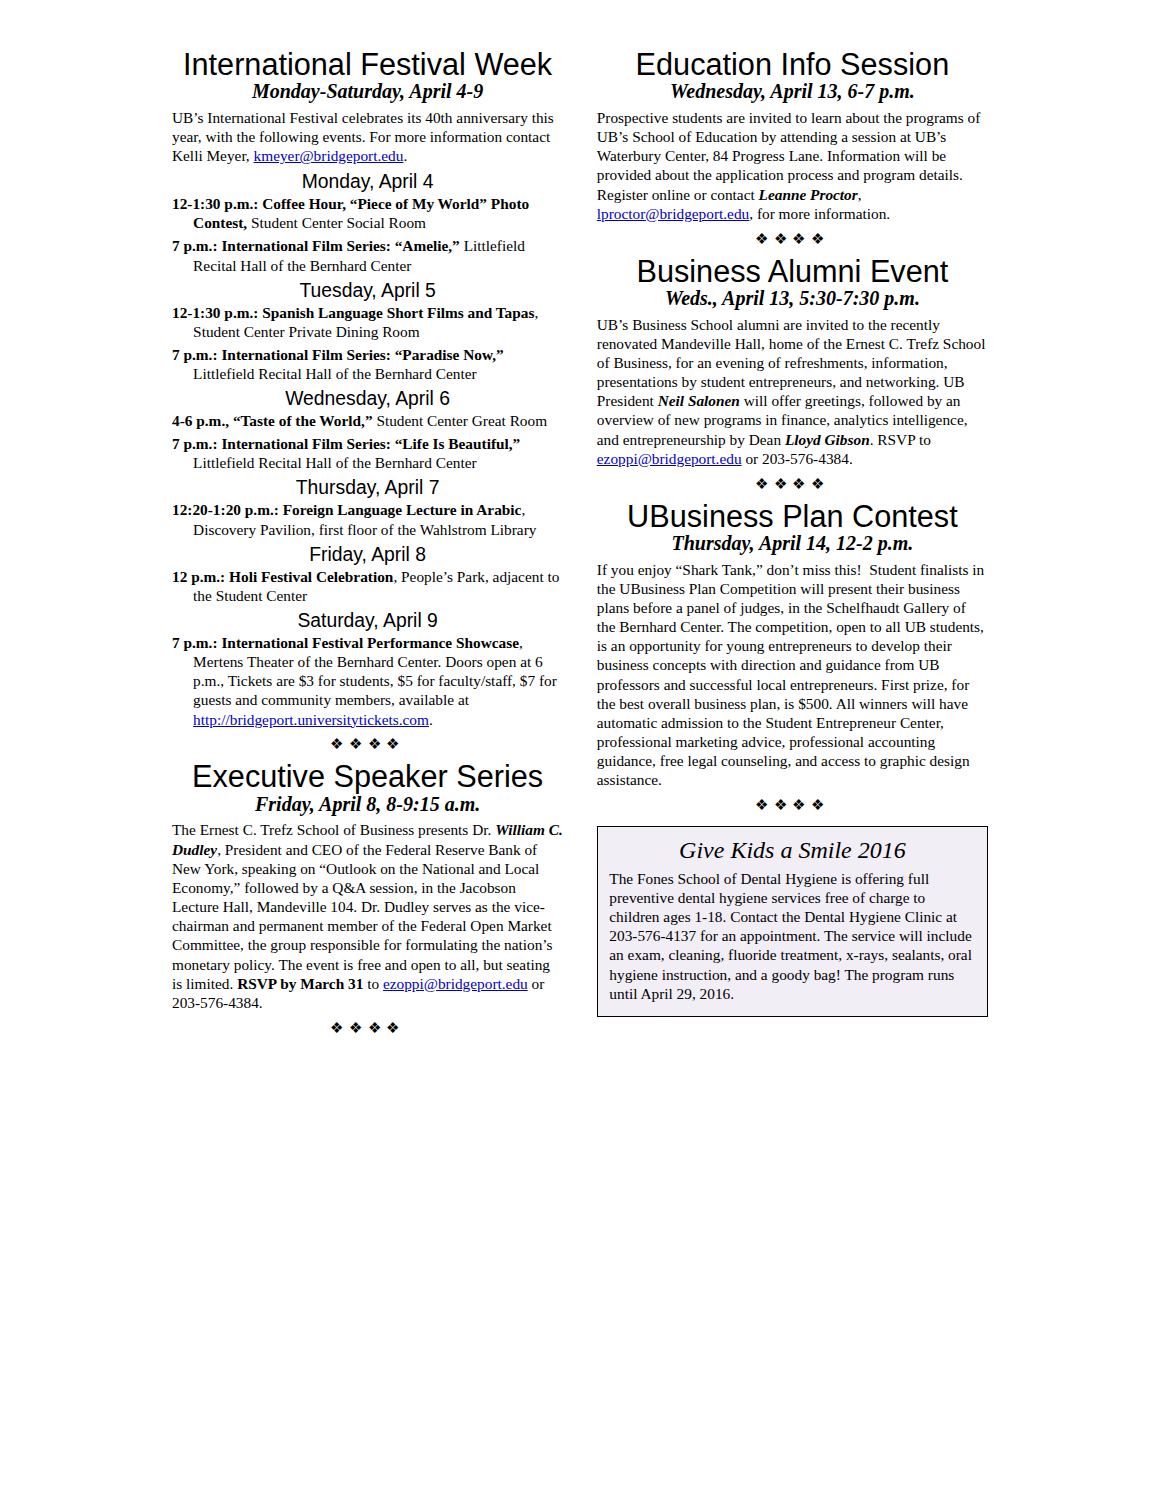International Festival Week
Monday-Saturday, April 4-9
UB’s International Festival celebrates its 40th anniversary this year, with the following events. For more information contact Kelli Meyer, kmeyer@bridgeport.edu.
Monday, April 4
12-1:30 p.m.: Coffee Hour, “Piece of My World” Photo Contest, Student Center Social Room
7 p.m.: International Film Series: “Amelie,” Littlefield Recital Hall of the Bernhard Center
Tuesday, April 5
12-1:30 p.m.: Spanish Language Short Films and Tapas, Student Center Private Dining Room
7 p.m.: International Film Series: “Paradise Now,” Littlefield Recital Hall of the Bernhard Center
Wednesday, April 6
4-6 p.m., “Taste of the World,” Student Center Great Room
7 p.m.: International Film Series: “Life Is Beautiful,” Littlefield Recital Hall of the Bernhard Center
Thursday, April 7
12:20-1:20 p.m.: Foreign Language Lecture in Arabic, Discovery Pavilion, first floor of the Wahlstrom Library
Friday, April 8
12 p.m.: Holi Festival Celebration, People’s Park, adjacent to the Student Center
Saturday, April 9
7 p.m.: International Festival Performance Showcase, Mertens Theater of the Bernhard Center. Doors open at 6 p.m., Tickets are $3 for students, $5 for faculty/staff, $7 for guests and community members, available at http://bridgeport.universitytickets.com.
❖❖❖❖
Executive Speaker Series
Friday, April 8, 8-9:15 a.m.
The Ernest C. Trefz School of Business presents Dr. William C. Dudley, President and CEO of the Federal Reserve Bank of New York, speaking on “Outlook on the National and Local Economy,” followed by a Q&A session, in the Jacobson Lecture Hall, Mandeville 104. Dr. Dudley serves as the vice-chairman and permanent member of the Federal Open Market Committee, the group responsible for formulating the nation’s monetary policy. The event is free and open to all, but seating is limited. RSVP by March 31 to ezoppi@bridgeport.edu or 203-576-4384.
❖❖❖❖
Education Info Session
Wednesday, April 13, 6-7 p.m.
Prospective students are invited to learn about the programs of UB’s School of Education by attending a session at UB’s Waterbury Center, 84 Progress Lane. Information will be provided about the application process and program details. Register online or contact Leanne Proctor, lproctor@bridgeport.edu, for more information.
❖❖❖❖
Business Alumni Event
Weds., April 13, 5:30-7:30 p.m.
UB’s Business School alumni are invited to the recently renovated Mandeville Hall, home of the Ernest C. Trefz School of Business, for an evening of refreshments, information, presentations by student entrepreneurs, and networking. UB President Neil Salonen will offer greetings, followed by an overview of new programs in finance, analytics intelligence, and entrepreneurship by Dean Lloyd Gibson. RSVP to ezoppi@bridgeport.edu or 203-576-4384.
❖❖❖❖
UBusiness Plan Contest
Thursday, April 14, 12-2 p.m.
If you enjoy “Shark Tank,” don’t miss this! Student finalists in the UBusiness Plan Competition will present their business plans before a panel of judges, in the Schelfhaudt Gallery of the Bernhard Center. The competition, open to all UB students, is an opportunity for young entrepreneurs to develop their business concepts with direction and guidance from UB professors and successful local entrepreneurs. First prize, for the best overall business plan, is $500. All winners will have automatic admission to the Student Entrepreneur Center, professional marketing advice, professional accounting guidance, free legal counseling, and access to graphic design assistance.
❖❖❖❖
Give Kids a Smile 2016
The Fones School of Dental Hygiene is offering full preventive dental hygiene services free of charge to children ages 1-18. Contact the Dental Hygiene Clinic at 203-576-4137 for an appointment. The service will include an exam, cleaning, fluoride treatment, x-rays, sealants, oral hygiene instruction, and a goody bag! The program runs until April 29, 2016.